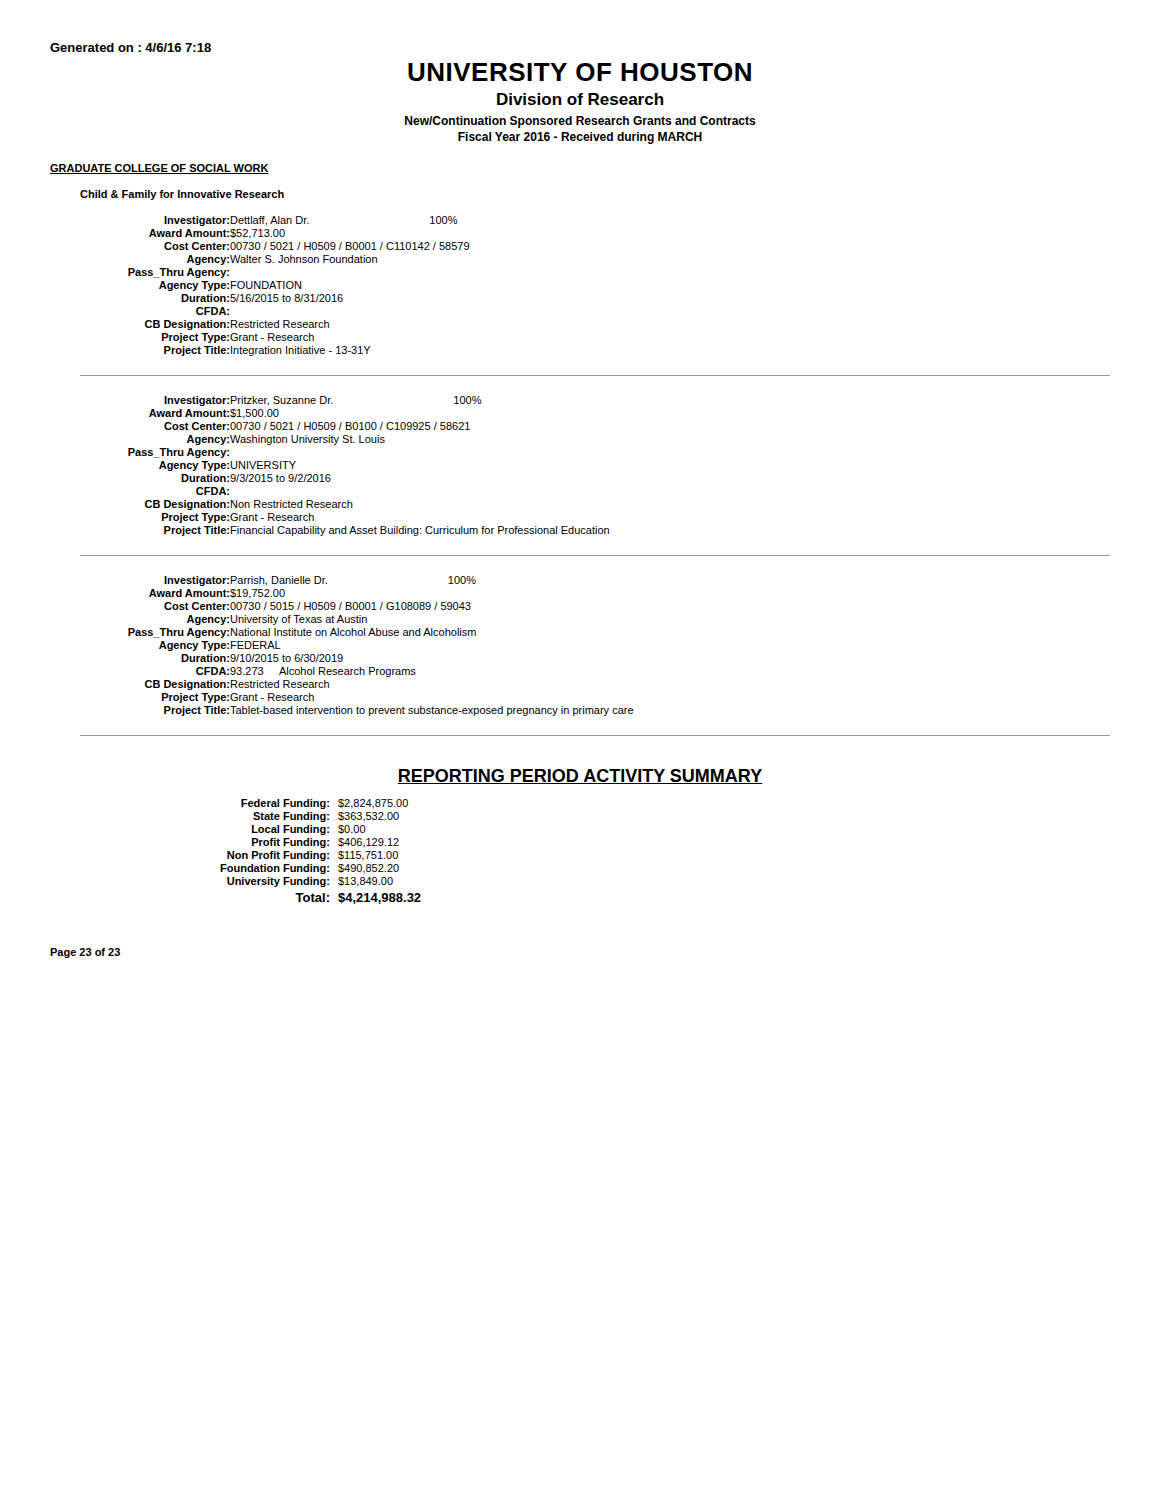Generated on : 4/6/16 7:18
UNIVERSITY OF HOUSTON
Division of Research
New/Continuation Sponsored Research Grants and Contracts
Fiscal Year 2016 - Received during MARCH
GRADUATE COLLEGE OF SOCIAL WORK
Child & Family for Innovative Research
| Investigator: | Dettlaff, Alan Dr. 100% |
| Award Amount: | $52,713.00 |
| Cost Center: | 00730 / 5021 / H0509 / B0001 / C110142 / 58579 |
| Agency: | Walter S. Johnson Foundation |
| Pass_Thru Agency: | |
| Agency Type: | FOUNDATION |
| Duration: | 5/16/2015 to 8/31/2016 |
| CFDA: | |
| CB Designation: | Restricted Research |
| Project Type: | Grant - Research |
| Project Title: | Integration Initiative - 13-31Y |
| Investigator: | Pritzker, Suzanne Dr. 100% |
| Award Amount: | $1,500.00 |
| Cost Center: | 00730 / 5021 / H0509 / B0100 / C109925 / 58621 |
| Agency: | Washington University St. Louis |
| Pass_Thru Agency: | |
| Agency Type: | UNIVERSITY |
| Duration: | 9/3/2015 to 9/2/2016 |
| CFDA: | |
| CB Designation: | Non Restricted Research |
| Project Type: | Grant - Research |
| Project Title: | Financial Capability and Asset Building: Curriculum for Professional Education |
| Investigator: | Parrish, Danielle Dr. 100% |
| Award Amount: | $19,752.00 |
| Cost Center: | 00730 / 5015 / H0509 / B0001 / G108089 / 59043 |
| Agency: | University of Texas at Austin |
| Pass_Thru Agency: | National Institute on Alcohol Abuse and Alcoholism |
| Agency Type: | FEDERAL |
| Duration: | 9/10/2015 to 6/30/2019 |
| CFDA: | 93.273 Alcohol Research Programs |
| CB Designation: | Restricted Research |
| Project Type: | Grant - Research |
| Project Title: | Tablet-based intervention to prevent substance-exposed pregnancy in primary care |
REPORTING PERIOD ACTIVITY SUMMARY
| Federal Funding: | $2,824,875.00 |
| State Funding: | $363,532.00 |
| Local Funding: | $0.00 |
| Profit Funding: | $406,129.12 |
| Non Profit Funding: | $115,751.00 |
| Foundation Funding: | $490,852.20 |
| University Funding: | $13,849.00 |
| Total: | $4,214,988.32 |
Page 23 of 23